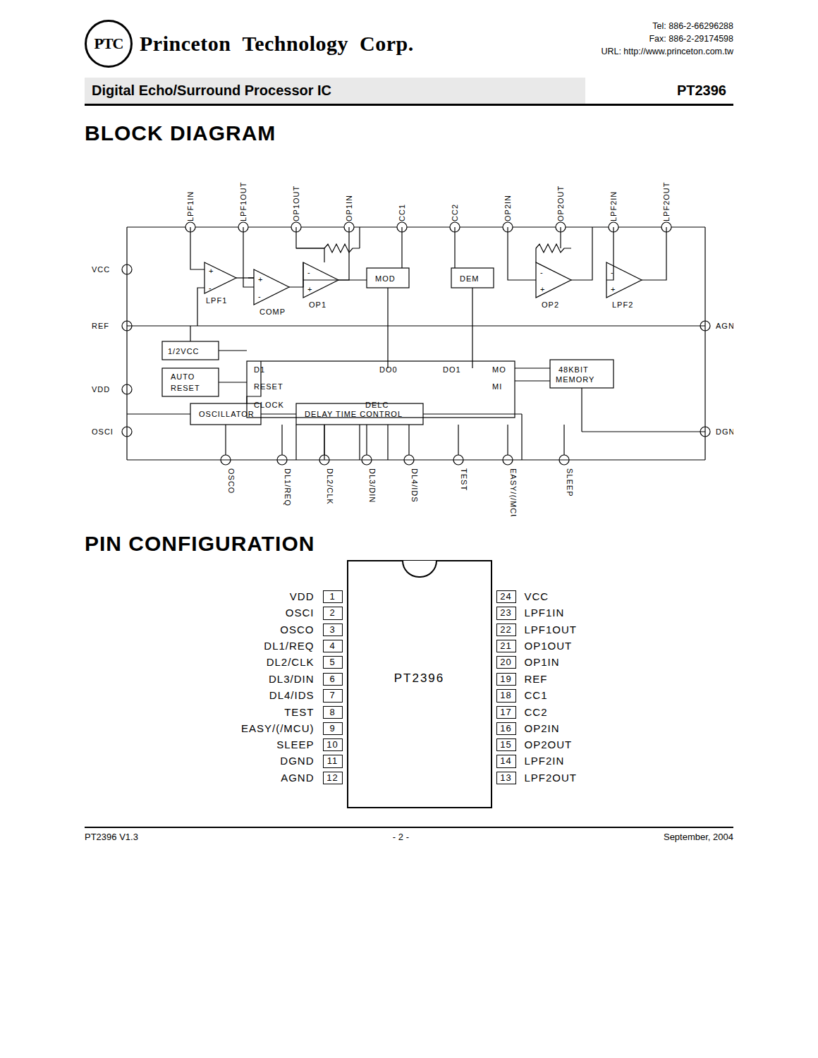PTC
Princeton Technology Corp.
Tel: 886-2-66296288
Fax: 886-2-29174598
URL: http://www.princeton.com.tw
Digital Echo/Surround Processor IC
PT2396
BLOCK DIAGRAM
LPF1IN LPF1OUT OP1OUT OP1IN CC1 CC2 OP2IN OP2OUT LPF2IN LPF2OUT VCC REF VDD OSCI AGND DGND LPF1 COMP OP1 OP2 LPF2 + - + - - + - + - + MOD DEM 1/2VCC AUTO RESET 48KBIT MEMORY OSCILLATOR DELAY TIME CONTROL D1 RESET CLOCK DO0 DO1 MO MI DELC OSCO DL1/REQ DL2/CLK DL3/DIN DL4/IDS TEST EASY/(/MCU) SLEEP
PIN CONFIGURATION
| VDD | 1 | | 24 | VCC |
| OSCI | 2 | | 23 | LPF1IN |
| OSCO | 3 | | 22 | LPF1OUT |
| DL1/REQ | 4 | | 21 | OP1OUT |
| DL2/CLK | 5 | | 20 | OP1IN |
| DL3/DIN | 6 | PT2396 | 19 | REF |
| DL4/IDS | 7 | | 18 | CC1 |
| TEST | 8 | | 17 | CC2 |
| EASY/(/MCU) | 9 | | 16 | OP2IN |
| SLEEP | 10 | | 15 | OP2OUT |
| DGND | 11 | | 14 | LPF2IN |
| AGND | 12 | | 13 | LPF2OUT |
PT2396 V1.3
- 2 -
September, 2004